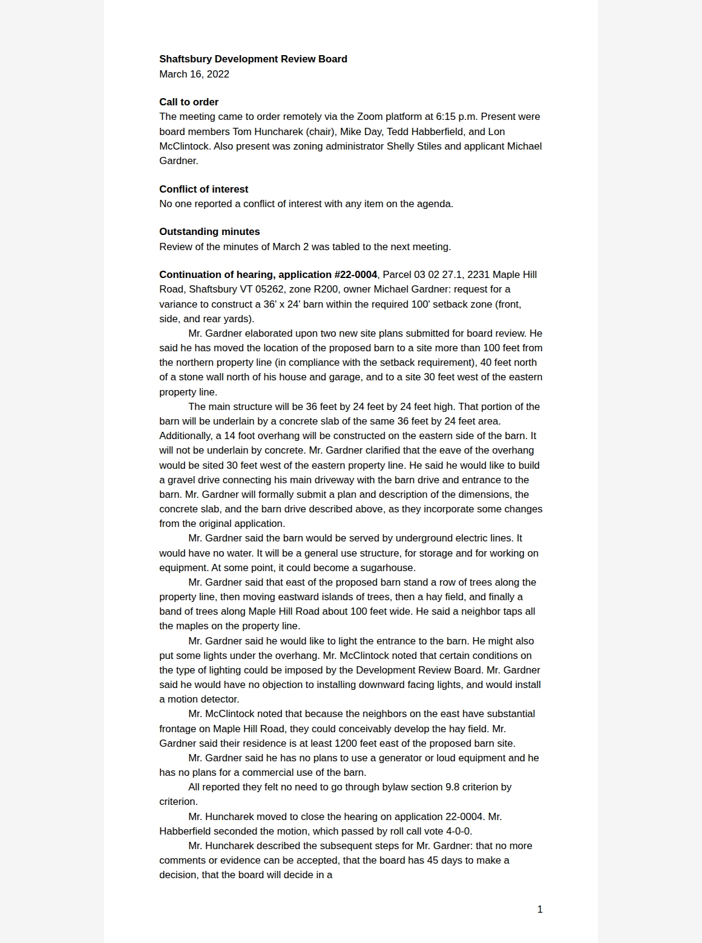Shaftsbury Development Review Board
March 16, 2022
Call to order
The meeting came to order remotely via the Zoom platform at 6:15 p.m. Present were board members Tom Huncharek (chair), Mike Day, Tedd Habberfield, and Lon McClintock. Also present was zoning administrator Shelly Stiles and applicant Michael Gardner.
Conflict of interest
No one reported a conflict of interest with any item on the agenda.
Outstanding minutes
Review of the minutes of March 2 was tabled to the next meeting.
Continuation of hearing, application #22-0004, Parcel 03 02 27.1, 2231 Maple Hill Road, Shaftsbury VT 05262, zone R200, owner Michael Gardner: request for a variance to construct a 36' x 24' barn within the required 100' setback zone (front, side, and rear yards).
Mr. Gardner elaborated upon two new site plans submitted for board review. He said he has moved the location of the proposed barn to a site more than 100 feet from the northern property line (in compliance with the setback requirement), 40 feet north of a stone wall north of his house and garage, and to a site 30 feet west of the eastern property line.
The main structure will be 36 feet by 24 feet by 24 feet high. That portion of the barn will be underlain by a concrete slab of the same 36 feet by 24 feet area. Additionally, a 14 foot overhang will be constructed on the eastern side of the barn. It will not be underlain by concrete. Mr. Gardner clarified that the eave of the overhang would be sited 30 feet west of the eastern property line. He said he would like to build a gravel drive connecting his main driveway with the barn drive and entrance to the barn. Mr. Gardner will formally submit a plan and description of the dimensions, the concrete slab, and the barn drive described above, as they incorporate some changes from the original application.
Mr. Gardner said the barn would be served by underground electric lines. It would have no water. It will be a general use structure, for storage and for working on equipment. At some point, it could become a sugarhouse.
Mr. Gardner said that east of the proposed barn stand a row of trees along the property line, then moving eastward islands of trees, then a hay field, and finally a band of trees along Maple Hill Road about 100 feet wide. He said a neighbor taps all the maples on the property line.
Mr. Gardner said he would like to light the entrance to the barn. He might also put some lights under the overhang. Mr. McClintock noted that certain conditions on the type of lighting could be imposed by the Development Review Board. Mr. Gardner said he would have no objection to installing downward facing lights, and would install a motion detector.
Mr. McClintock noted that because the neighbors on the east have substantial frontage on Maple Hill Road, they could conceivably develop the hay field. Mr. Gardner said their residence is at least 1200 feet east of the proposed barn site.
Mr. Gardner said he has no plans to use a generator or loud equipment and he has no plans for a commercial use of the barn.
All reported they felt no need to go through bylaw section 9.8 criterion by criterion.
Mr. Huncharek moved to close the hearing on application 22-0004. Mr. Habberfield seconded the motion, which passed by roll call vote 4-0-0.
Mr. Huncharek described the subsequent steps for Mr. Gardner: that no more comments or evidence can be accepted, that the board has 45 days to make a decision, that the board will decide in a
1